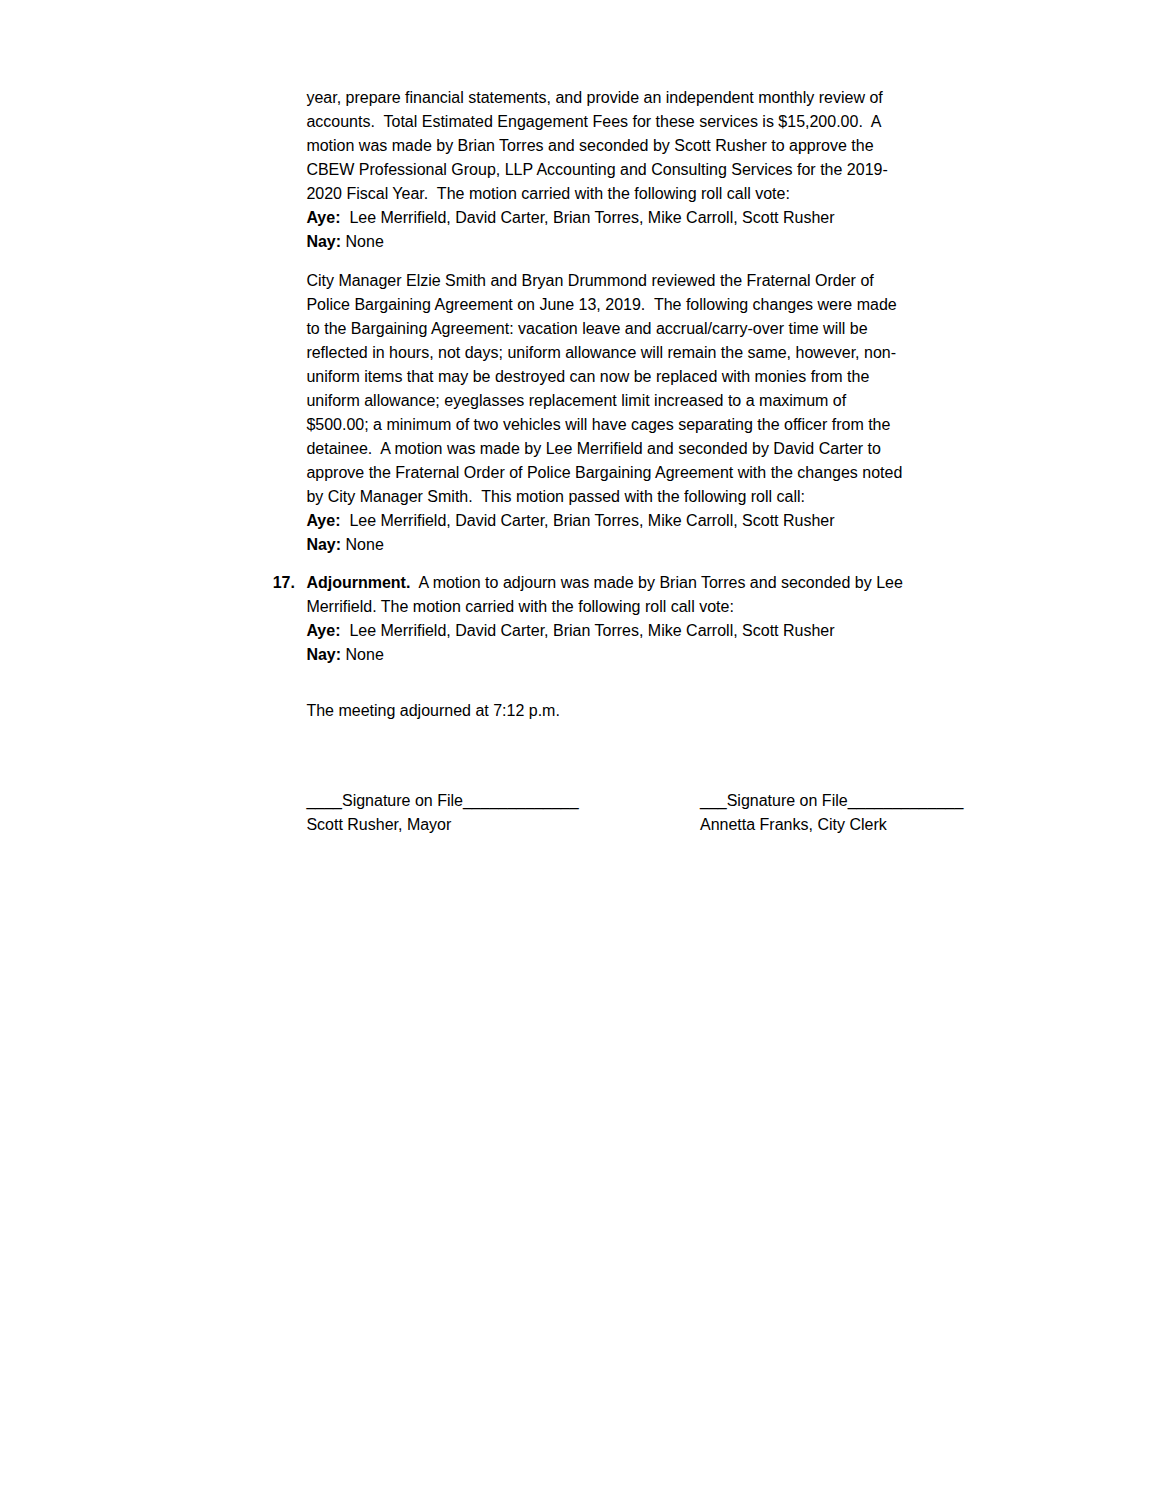year, prepare financial statements, and provide an independent monthly review of accounts. Total Estimated Engagement Fees for these services is $15,200.00. A motion was made by Brian Torres and seconded by Scott Rusher to approve the CBEW Professional Group, LLP Accounting and Consulting Services for the 2019-2020 Fiscal Year. The motion carried with the following roll call vote:
Aye: Lee Merrifield, David Carter, Brian Torres, Mike Carroll, Scott Rusher
Nay: None
City Manager Elzie Smith and Bryan Drummond reviewed the Fraternal Order of Police Bargaining Agreement on June 13, 2019. The following changes were made to the Bargaining Agreement: vacation leave and accrual/carry-over time will be reflected in hours, not days; uniform allowance will remain the same, however, non-uniform items that may be destroyed can now be replaced with monies from the uniform allowance; eyeglasses replacement limit increased to a maximum of $500.00; a minimum of two vehicles will have cages separating the officer from the detainee. A motion was made by Lee Merrifield and seconded by David Carter to approve the Fraternal Order of Police Bargaining Agreement with the changes noted by City Manager Smith. This motion passed with the following roll call:
Aye: Lee Merrifield, David Carter, Brian Torres, Mike Carroll, Scott Rusher
Nay: None
17.
Adjournment. A motion to adjourn was made by Brian Torres and seconded by Lee Merrifield. The motion carried with the following roll call vote:
Aye: Lee Merrifield, David Carter, Brian Torres, Mike Carroll, Scott Rusher
Nay: None
The meeting adjourned at 7:12 p.m.
____Signature on File_____________
Scott Rusher, Mayor
___Signature on File_____________
Annetta Franks, City Clerk